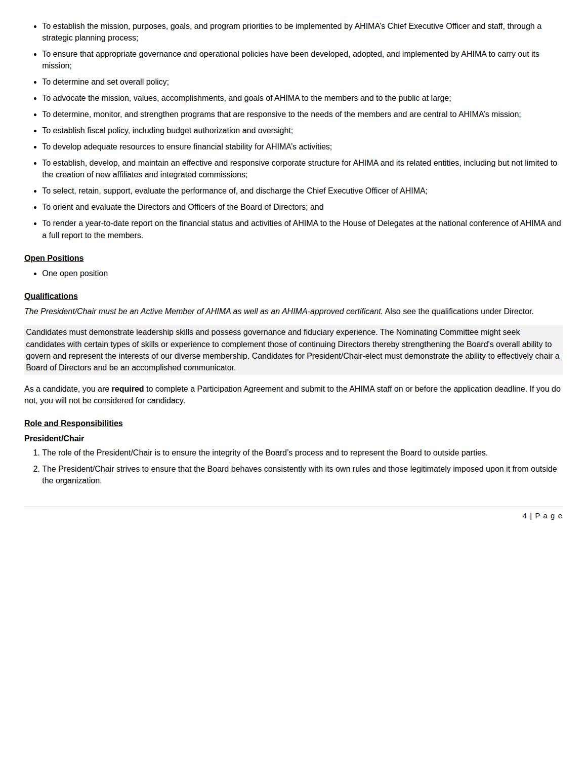To establish the mission, purposes, goals, and program priorities to be implemented by AHIMA’s Chief Executive Officer and staff, through a strategic planning process;
To ensure that appropriate governance and operational policies have been developed, adopted, and implemented by AHIMA to carry out its mission;
To determine and set overall policy;
To advocate the mission, values, accomplishments, and goals of AHIMA to the members and to the public at large;
To determine, monitor, and strengthen programs that are responsive to the needs of the members and are central to AHIMA’s mission;
To establish fiscal policy, including budget authorization and oversight;
To develop adequate resources to ensure financial stability for AHIMA’s activities;
To establish, develop, and maintain an effective and responsive corporate structure for AHIMA and its related entities, including but not limited to the creation of new affiliates and integrated commissions;
To select, retain, support, evaluate the performance of, and discharge the Chief Executive Officer of AHIMA;
To orient and evaluate the Directors and Officers of the Board of Directors; and
To render a year-to-date report on the financial status and activities of AHIMA to the House of Delegates at the national conference of AHIMA and a full report to the members.
Open Positions
One open position
Qualifications
The President/Chair must be an Active Member of AHIMA as well as an AHIMA-approved certificant. Also see the qualifications under Director.
Candidates must demonstrate leadership skills and possess governance and fiduciary experience. The Nominating Committee might seek candidates with certain types of skills or experience to complement those of continuing Directors thereby strengthening the Board's overall ability to govern and represent the interests of our diverse membership. Candidates for President/Chair-elect must demonstrate the ability to effectively chair a Board of Directors and be an accomplished communicator.
As a candidate, you are required to complete a Participation Agreement and submit to the AHIMA staff on or before the application deadline. If you do not, you will not be considered for candidacy.
Role and Responsibilities
President/Chair
The role of the President/Chair is to ensure the integrity of the Board’s process and to represent the Board to outside parties.
The President/Chair strives to ensure that the Board behaves consistently with its own rules and those legitimately imposed upon it from outside the organization.
4 | P a g e